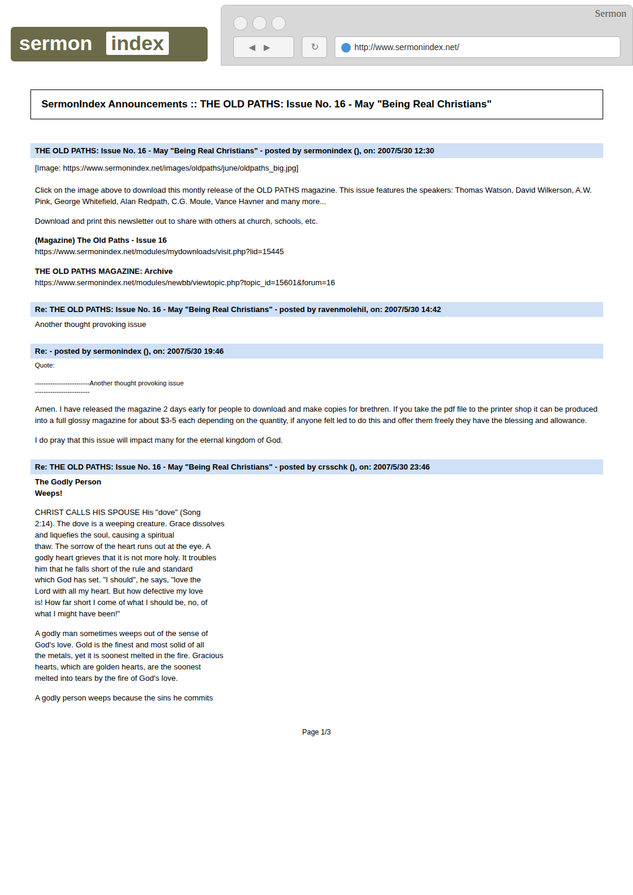Sermon
◀▶
↻
http://www.sermonindex.net/
sermon index
SermonIndex Announcements :: THE OLD PATHS: Issue No. 16 - May "Being Real Christians"
THE OLD PATHS: Issue No. 16 - May "Being Real Christians" - posted by sermonindex (), on: 2007/5/30 12:30
[Image: https://www.sermonindex.net/images/oldpaths/june/oldpaths_big.jpg]
Click on the image above to download this montly release of the OLD PATHS magazine. This issue features the speakers: Thomas Watson, David Wilkerson, A.W. Pink, George Whitefield, Alan Redpath, C.G. Moule, Vance Havner and many more...
Download and print this newsletter out to share with others at church, schools, etc.
(Magazine) The Old Paths - Issue 16
https://www.sermonindex.net/modules/mydownloads/visit.php?lid=15445
THE OLD PATHS MAGAZINE: Archive
https://www.sermonindex.net/modules/newbb/viewtopic.php?topic_id=15601&forum=16
Re: THE OLD PATHS: Issue No. 16 - May "Being Real Christians" - posted by ravenmolehil, on: 2007/5/30 14:42
Another thought provoking issue
Re: - posted by sermonindex (), on: 2007/5/30 19:46
Quote:
-------------------------Another thought provoking issue
-------------------------
Amen. I have released the magazine 2 days early for people to download and make copies for brethren. If you take the pdf file to the printer shop it can be produced into a full glossy magazine for about $3-5 each depending on the quantity, if anyone felt led to do this and offer them freely they have the blessing and allowance.
I do pray that this issue will impact many for the eternal kingdom of God.
Re: THE OLD PATHS: Issue No. 16 - May "Being Real Christians" - posted by crsschk (), on: 2007/5/30 23:46
The Godly Person
Weeps!
CHRIST CALLS HIS SPOUSE His "dove" (Song
2:14). The dove is a weeping creature. Grace dissolves
and liquefies the soul, causing a spiritual
thaw. The sorrow of the heart runs out at the eye. A
godly heart grieves that it is not more holy. It troubles
him that he falls short of the rule and standard
which God has set. "I should", he says, "love the
Lord with all my heart. But how defective my love
is! How far short I come of what I should be, no, of
what I might have been!"
A godly man sometimes weeps out of the sense of
God's love. Gold is the finest and most solid of all
the metals, yet it is soonest melted in the fire. Gracious
hearts, which are golden hearts, are the soonest
melted into tears by the fire of God's love.
A godly person weeps because the sins he commits
Page 1/3